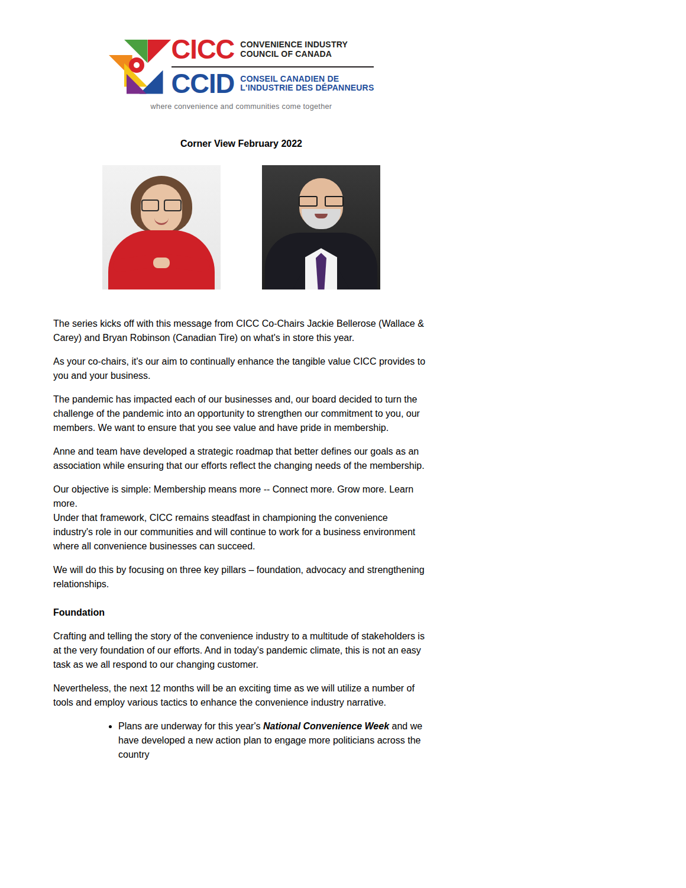CICC CONVENIENCE INDUSTRY
COUNCIL OF CANADA
CCID CONSEIL CANADIEN DE
L'INDUSTRIE DES DÉPANNEURS
where convenience and communities come together
Corner View February 2022
The series kicks off with this message from CICC Co-Chairs Jackie Bellerose (Wallace & Carey) and Bryan Robinson (Canadian Tire) on what's in store this year.
As your co-chairs, it's our aim to continually enhance the tangible value CICC provides to you and your business.
The pandemic has impacted each of our businesses and, our board decided to turn the challenge of the pandemic into an opportunity to strengthen our commitment to you, our members. We want to ensure that you see value and have pride in membership.
Anne and team have developed a strategic roadmap that better defines our goals as an association while ensuring that our efforts reflect the changing needs of the membership.
Our objective is simple: Membership means more -- Connect more. Grow more. Learn more.
Under that framework, CICC remains steadfast in championing the convenience industry's role in our communities and will continue to work for a business environment where all convenience businesses can succeed.
We will do this by focusing on three key pillars – foundation, advocacy and strengthening relationships.
Foundation
Crafting and telling the story of the convenience industry to a multitude of stakeholders is at the very foundation of our efforts. And in today's pandemic climate, this is not an easy task as we all respond to our changing customer.
Nevertheless, the next 12 months will be an exciting time as we will utilize a number of tools and employ various tactics to enhance the convenience industry narrative.
Plans are underway for this year's National Convenience Week and we have developed a new action plan to engage more politicians across the country